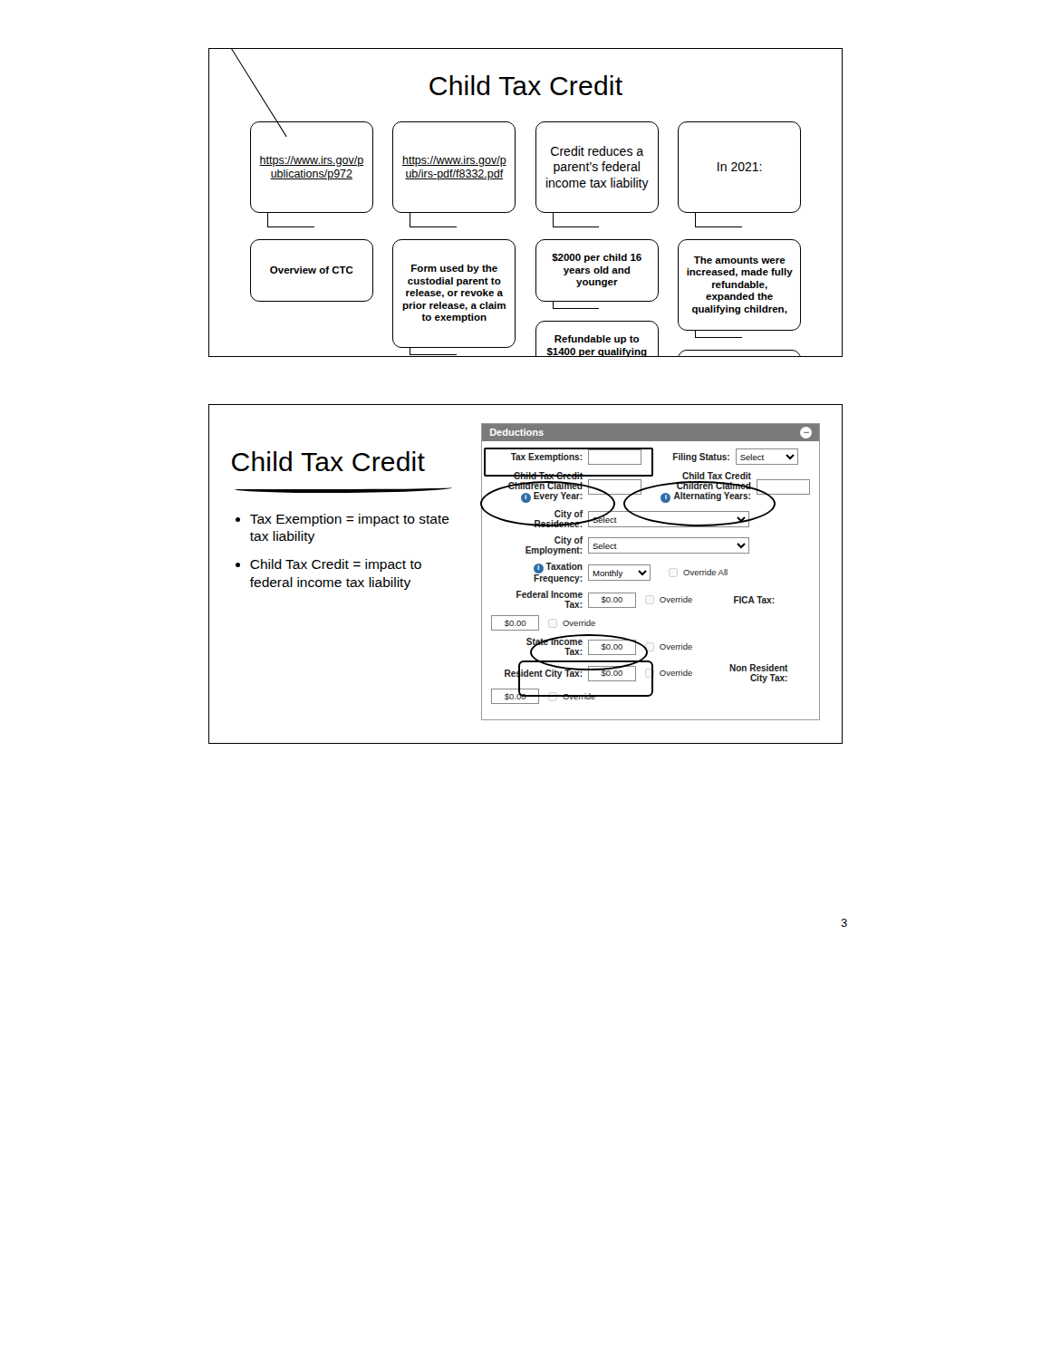Child Tax Credit
https://www.irs.gov/publications/p972
Overview of CTC
https://www.irs.gov/pub/irs-pdf/f8332.pdf
Form used by the custodial parent to release, or revoke a prior release, a claim to exemption
Can be used for Current and Future years
Credit reduces a parent’s federal income tax liability
$2000 per child 16 years old and younger
Refundable up to $1400 per qualifying child
In 2021:
The amounts were increased, made fully refundable, expanded the qualifying children,
Removed earning requirements, and made½ the credit payable in advance
Child Tax Credit
Tax Exemption = impact to state tax liability
Child Tax Credit = impact to federal income tax liability
Deductions −
Tax Exemptions: Filing Status: Select
Child Tax Credit
Children Claimed
i Every Year:
Child Tax Credit
Children Claimed
i Alternating Years:
City of
Residence: Select
City of
Employment: Select
i Taxation
Frequency: Monthly Override All
Federal Income
Tax: $0.00 Override FICA Tax: $0.00 Override
State Income
Tax: $0.00 Override
Resident City Tax: $0.00 Override Non Resident
City Tax: $0.00 Override
3